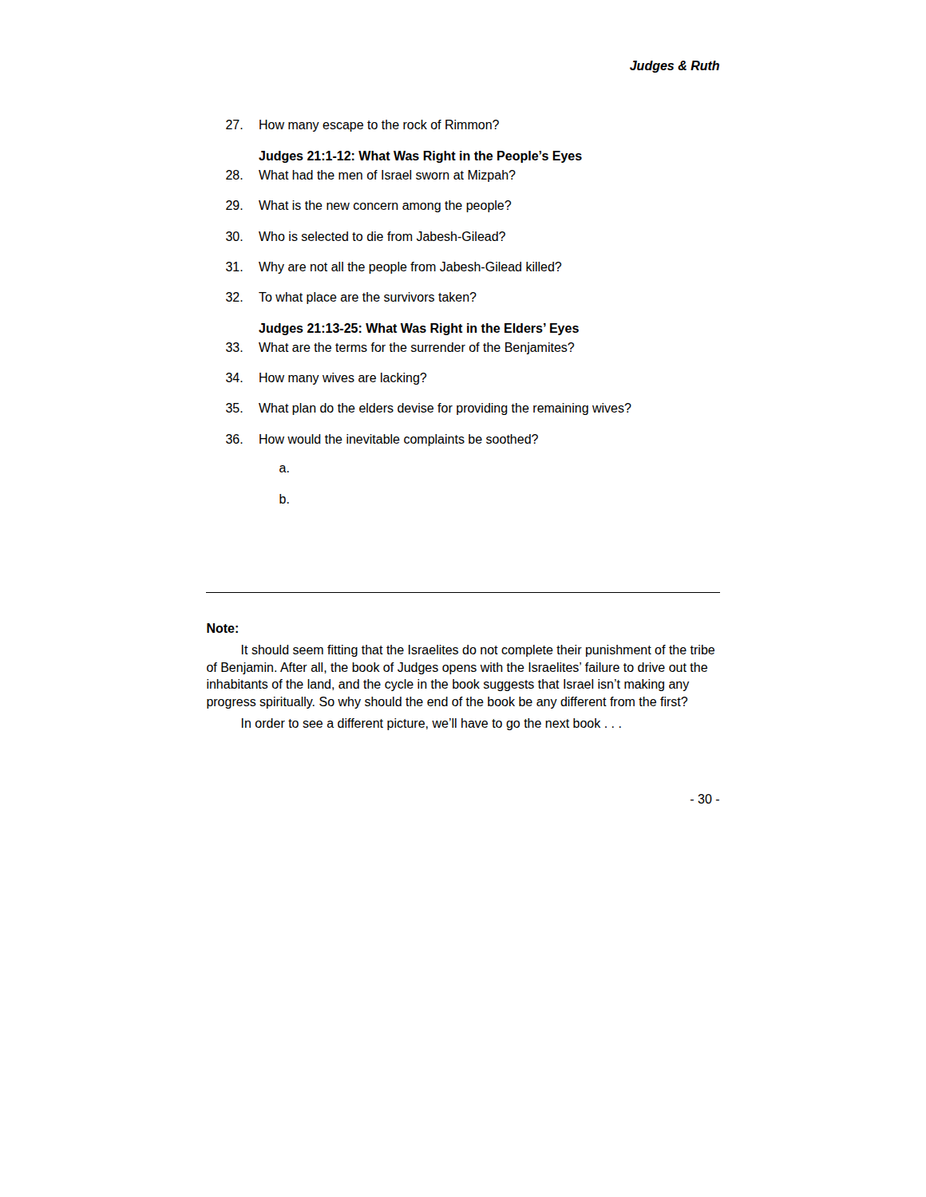Judges & Ruth
27. How many escape to the rock of Rimmon?
Judges 21:1-12: What Was Right in the People’s Eyes
28. What had the men of Israel sworn at Mizpah?
29. What is the new concern among the people?
30. Who is selected to die from Jabesh-Gilead?
31. Why are not all the people from Jabesh-Gilead killed?
32. To what place are the survivors taken?
Judges 21:13-25: What Was Right in the Elders’ Eyes
33. What are the terms for the surrender of the Benjamites?
34. How many wives are lacking?
35. What plan do the elders devise for providing the remaining wives?
36. How would the inevitable complaints be soothed?
a.
b.
Note:
It should seem fitting that the Israelites do not complete their punishment of the tribe of Benjamin. After all, the book of Judges opens with the Israelites’ failure to drive out the inhabitants of the land, and the cycle in the book suggests that Israel isn’t making any progress spiritually. So why should the end of the book be any different from the first?
In order to see a different picture, we’ll have to go the next book . . .
- 30 -